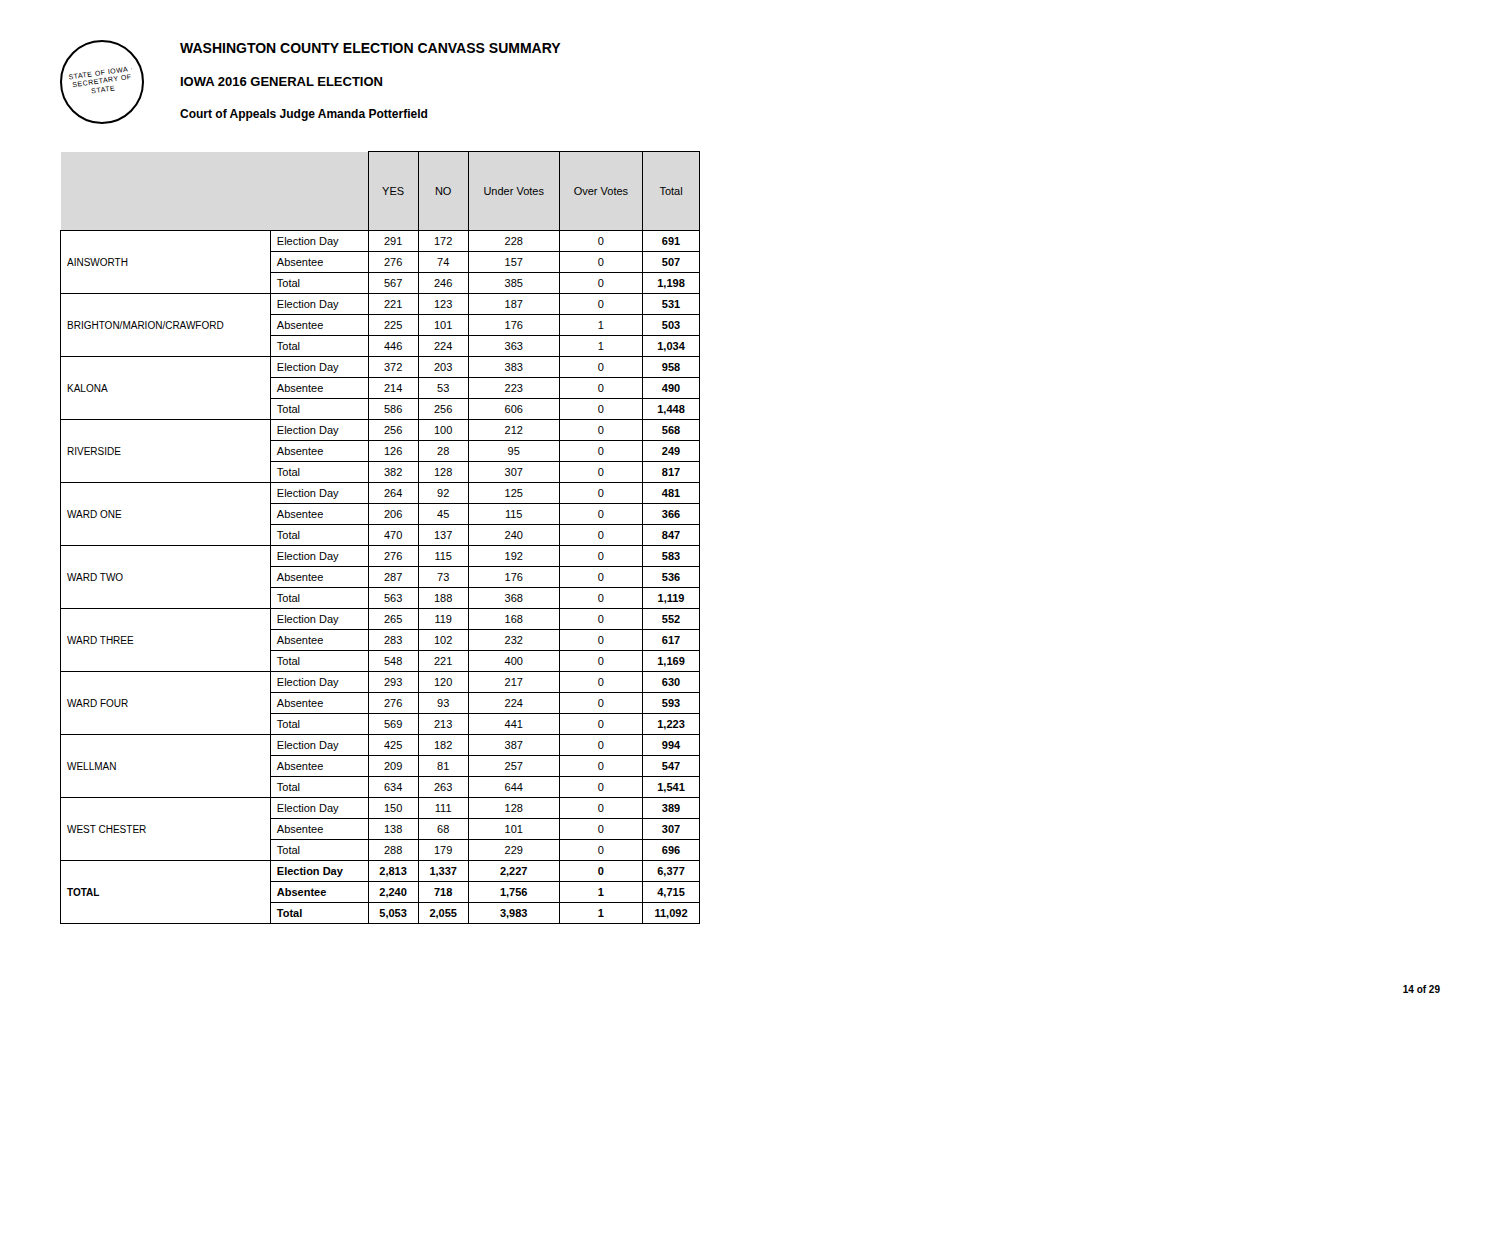STATE OF IOWA · SECRETARY OF STATE
WASHINGTON COUNTY ELECTION CANVASS SUMMARY
IOWA 2016 GENERAL ELECTION
Court of Appeals Judge Amanda Potterfield
Court of Appeals Judge Amanda Potterfield — results by precinct
| | YES | NO | Under Votes | Over Votes | Total |
| --- | --- | --- | --- | --- | --- |
| AINSWORTH | Election Day | 291 | 172 | 228 | 0 | 691 |
| Absentee | 276 | 74 | 157 | 0 | 507 |
| Total | 567 | 246 | 385 | 0 | 1,198 |
| BRIGHTON/MARION/CRAWFORD | Election Day | 221 | 123 | 187 | 0 | 531 |
| Absentee | 225 | 101 | 176 | 1 | 503 |
| Total | 446 | 224 | 363 | 1 | 1,034 |
| KALONA | Election Day | 372 | 203 | 383 | 0 | 958 |
| Absentee | 214 | 53 | 223 | 0 | 490 |
| Total | 586 | 256 | 606 | 0 | 1,448 |
| RIVERSIDE | Election Day | 256 | 100 | 212 | 0 | 568 |
| Absentee | 126 | 28 | 95 | 0 | 249 |
| Total | 382 | 128 | 307 | 0 | 817 |
| WARD ONE | Election Day | 264 | 92 | 125 | 0 | 481 |
| Absentee | 206 | 45 | 115 | 0 | 366 |
| Total | 470 | 137 | 240 | 0 | 847 |
| WARD TWO | Election Day | 276 | 115 | 192 | 0 | 583 |
| Absentee | 287 | 73 | 176 | 0 | 536 |
| Total | 563 | 188 | 368 | 0 | 1,119 |
| WARD THREE | Election Day | 265 | 119 | 168 | 0 | 552 |
| Absentee | 283 | 102 | 232 | 0 | 617 |
| Total | 548 | 221 | 400 | 0 | 1,169 |
| WARD FOUR | Election Day | 293 | 120 | 217 | 0 | 630 |
| Absentee | 276 | 93 | 224 | 0 | 593 |
| Total | 569 | 213 | 441 | 0 | 1,223 |
| WELLMAN | Election Day | 425 | 182 | 387 | 0 | 994 |
| Absentee | 209 | 81 | 257 | 0 | 547 |
| Total | 634 | 263 | 644 | 0 | 1,541 |
| WEST CHESTER | Election Day | 150 | 111 | 128 | 0 | 389 |
| Absentee | 138 | 68 | 101 | 0 | 307 |
| Total | 288 | 179 | 229 | 0 | 696 |
| TOTAL | Election Day | 2,813 | 1,337 | 2,227 | 0 | 6,377 |
| Absentee | 2,240 | 718 | 1,756 | 1 | 4,715 |
| Total | 5,053 | 2,055 | 3,983 | 1 | 11,092 |
14 of 29